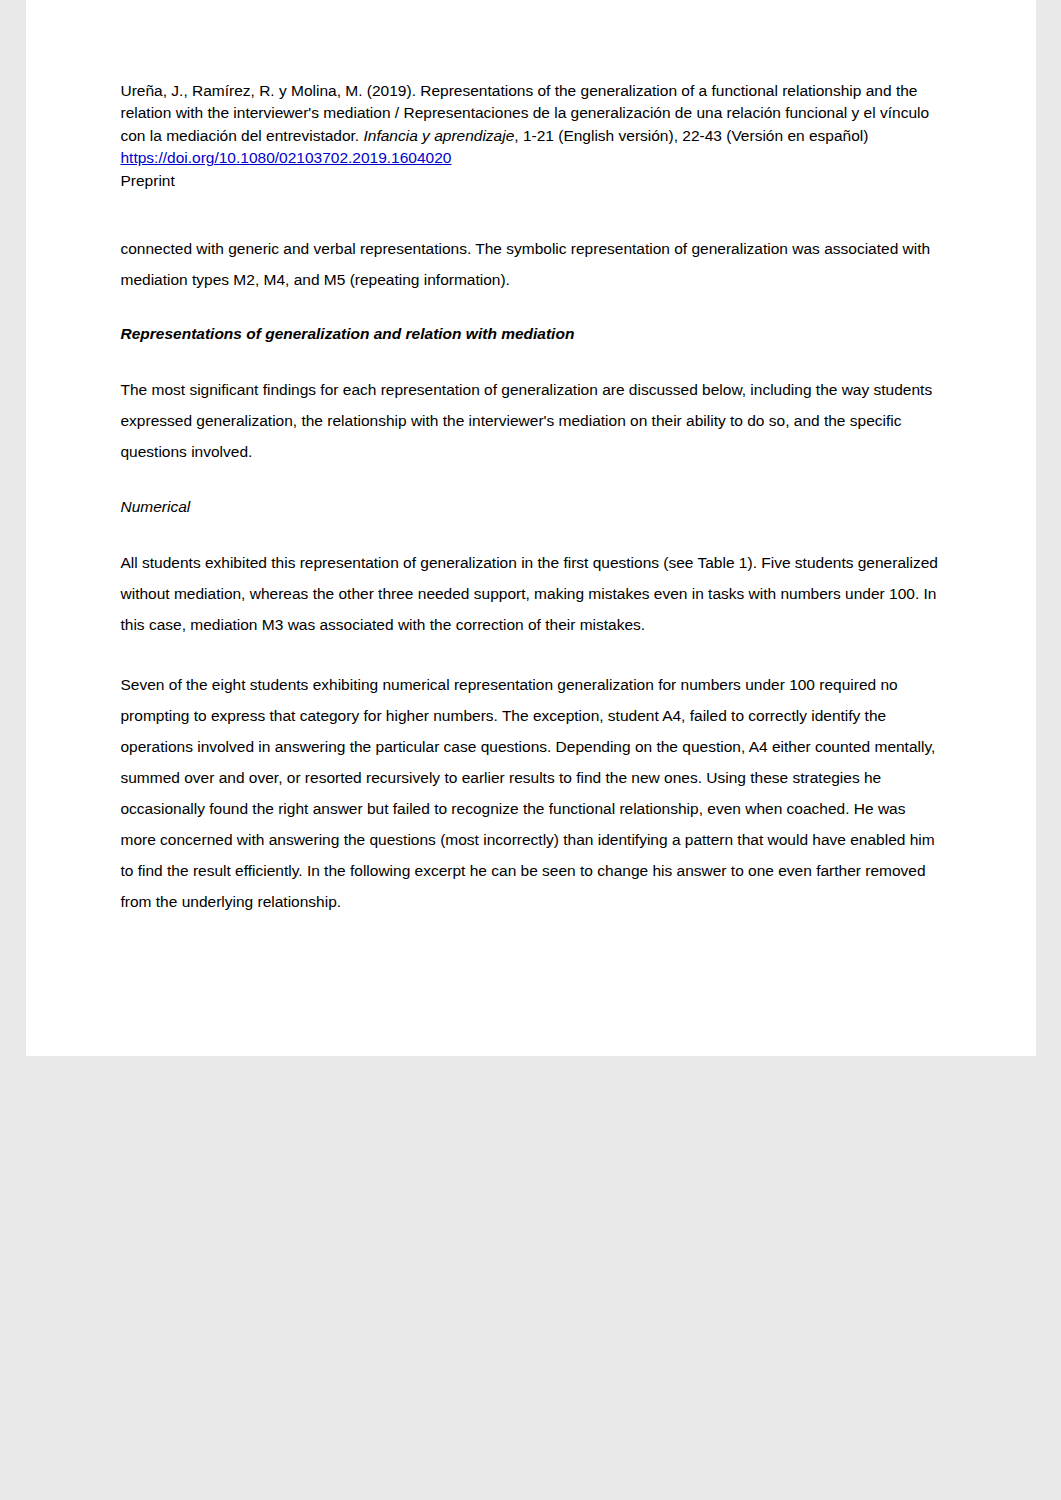Ureña, J., Ramírez, R. y Molina, M. (2019). Representations of the generalization of a functional relationship and the relation with the interviewer's mediation / Representaciones de la generalización de una relación funcional y el vínculo con la mediación del entrevistador. Infancia y aprendizaje, 1-21 (English versión), 22-43 (Versión en español)
https://doi.org/10.1080/02103702.2019.1604020
Preprint
connected with generic and verbal representations. The symbolic representation of generalization was associated with mediation types M2, M4, and M5 (repeating information).
Representations of generalization and relation with mediation
The most significant findings for each representation of generalization are discussed below, including the way students expressed generalization, the relationship with the interviewer's mediation on their ability to do so, and the specific questions involved.
Numerical
All students exhibited this representation of generalization in the first questions (see Table 1). Five students generalized without mediation, whereas the other three needed support, making mistakes even in tasks with numbers under 100. In this case, mediation M3 was associated with the correction of their mistakes.
Seven of the eight students exhibiting numerical representation generalization for numbers under 100 required no prompting to express that category for higher numbers. The exception, student A4, failed to correctly identify the operations involved in answering the particular case questions. Depending on the question, A4 either counted mentally, summed over and over, or resorted recursively to earlier results to find the new ones. Using these strategies he occasionally found the right answer but failed to recognize the functional relationship, even when coached. He was more concerned with answering the questions (most incorrectly) than identifying a pattern that would have enabled him to find the result efficiently. In the following excerpt he can be seen to change his answer to one even farther removed from the underlying relationship.